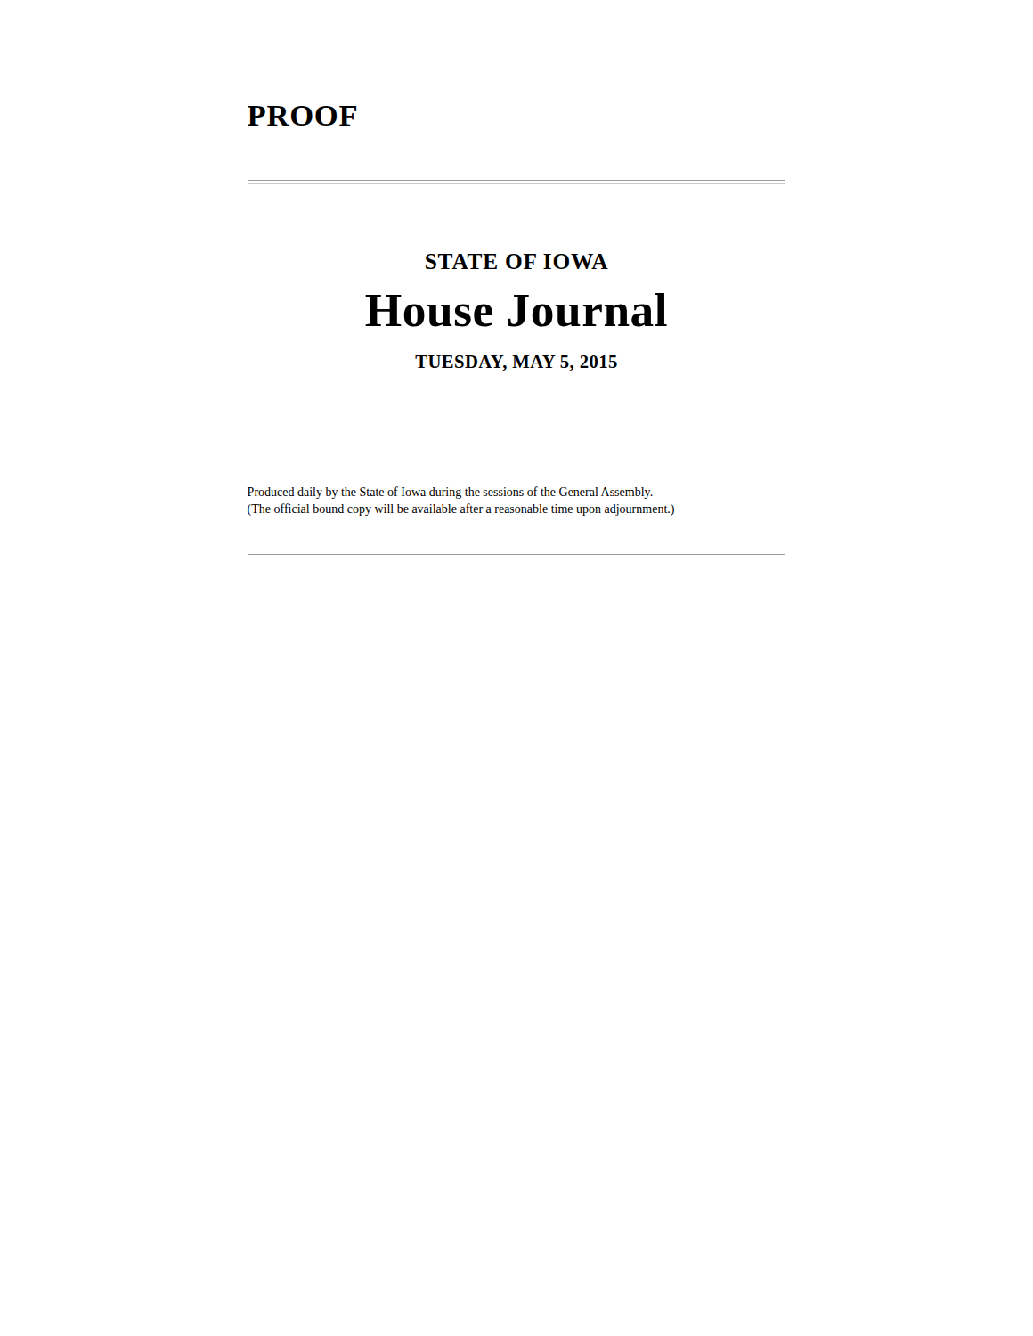PROOF
STATE OF IOWA
House Journal
TUESDAY, MAY 5, 2015
Produced daily by the State of Iowa during the sessions of the General Assembly.
(The official bound copy will be available after a reasonable time upon adjournment.)